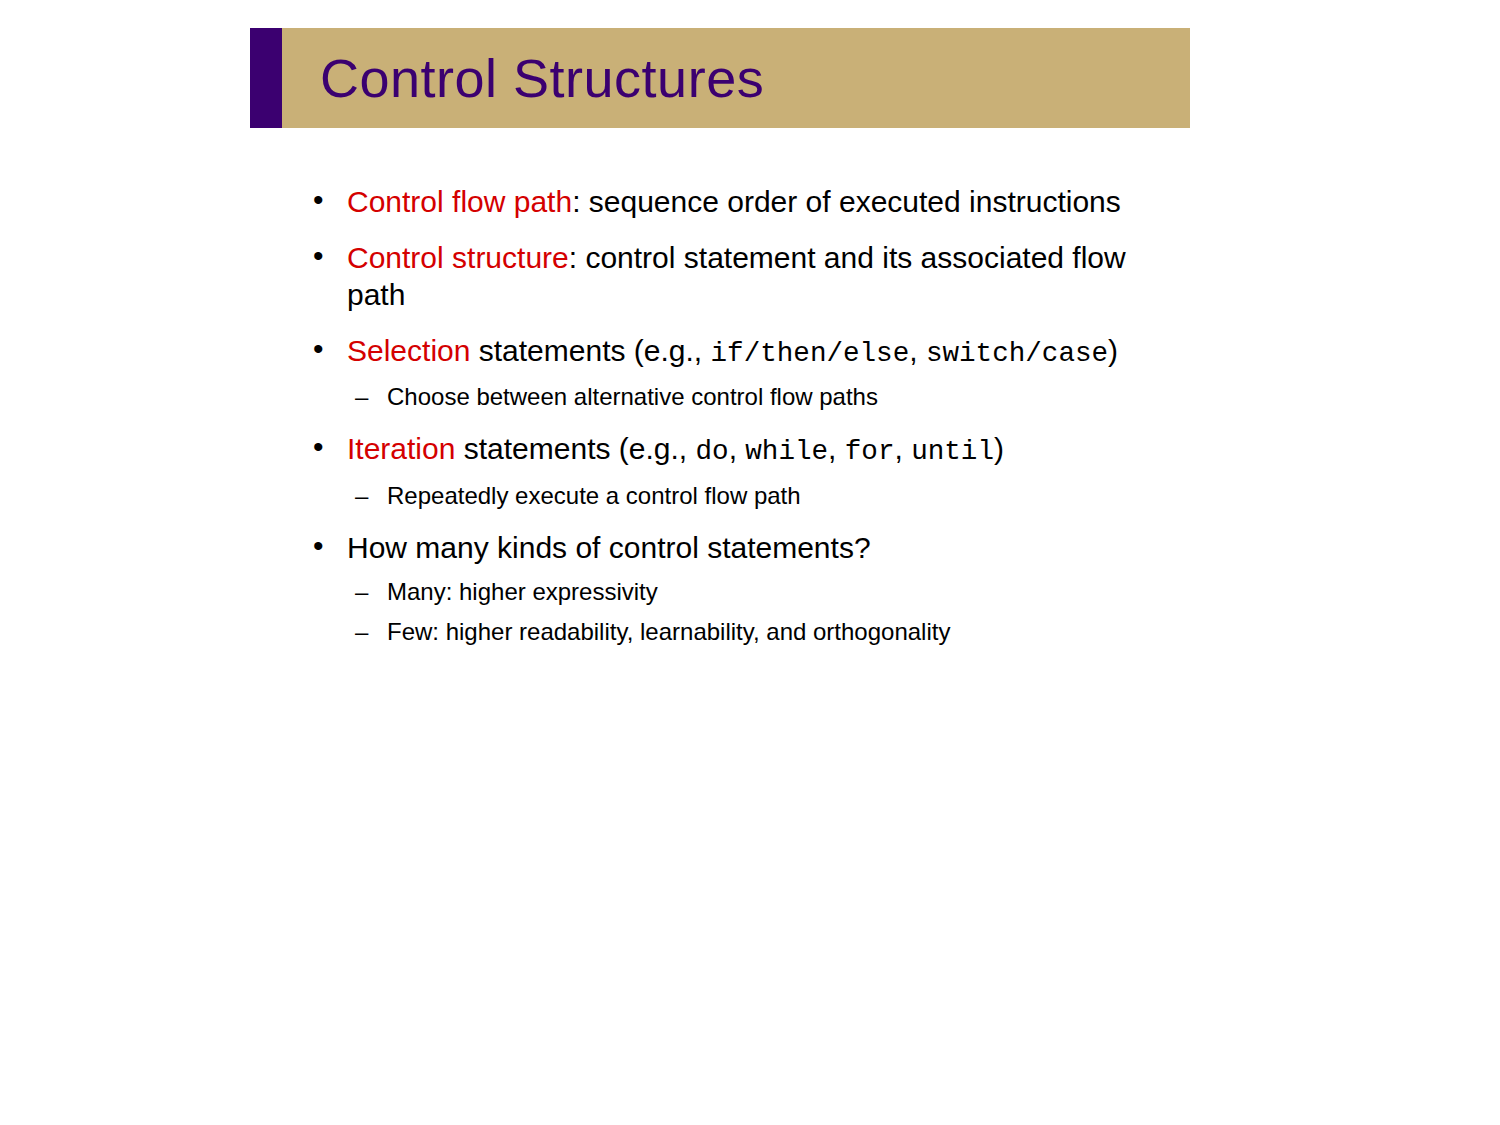Control Structures
Control flow path: sequence order of executed instructions
Control structure: control statement and its associated flow path
Selection statements (e.g., if/then/else, switch/case)
Choose between alternative control flow paths
Iteration statements (e.g., do, while, for, until)
Repeatedly execute a control flow path
How many kinds of control statements?
Many: higher expressivity
Few: higher readability, learnability, and orthogonality